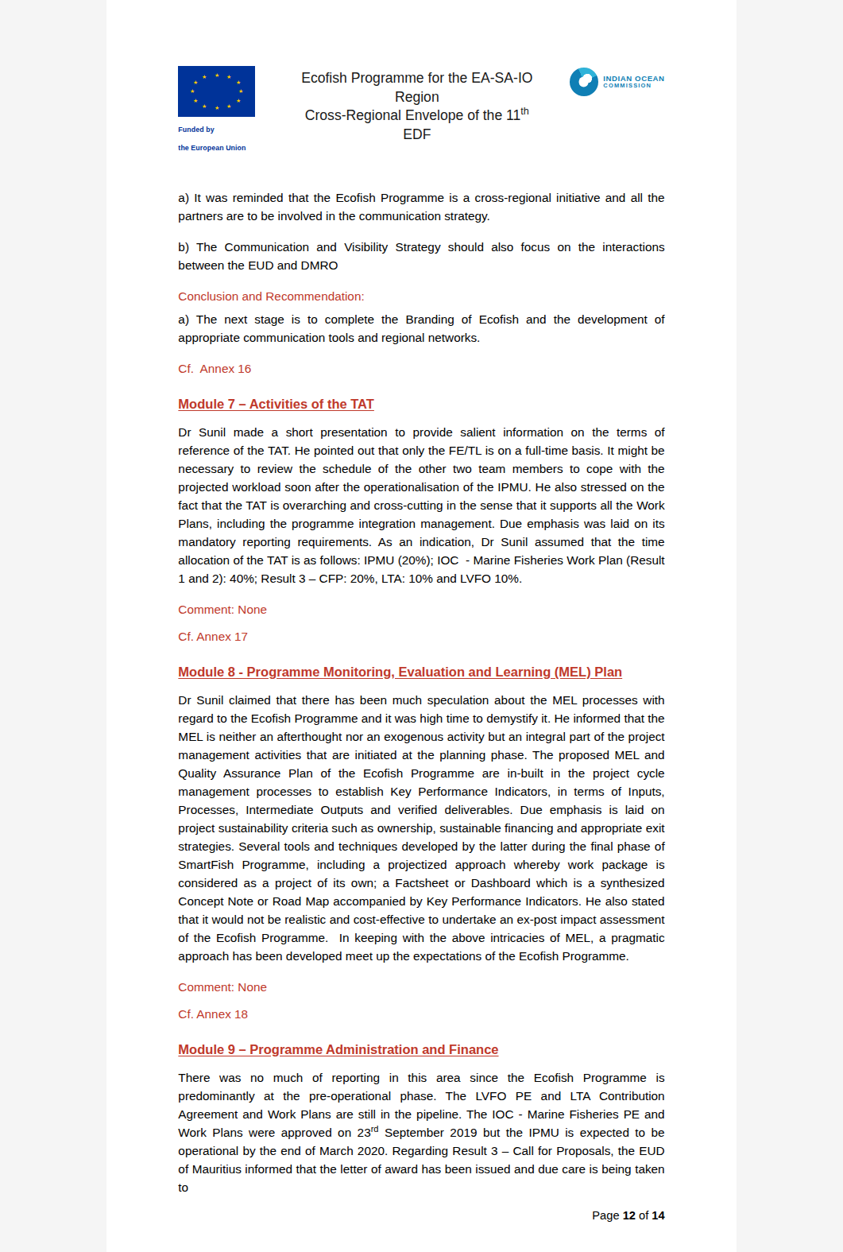★ ★ ★ ★ ★ ★ ★ ★ ★ ★ ★ ★ Funded by
the European Union
Ecofish Programme for the EA-SA-IO Region Cross-Regional Envelope of the 11th EDF
INDIAN OCEAN COMMISSION
a) It was reminded that the Ecofish Programme is a cross-regional initiative and all the partners are to be involved in the communication strategy.
b) The Communication and Visibility Strategy should also focus on the interactions between the EUD and DMRO
Conclusion and Recommendation:
a) The next stage is to complete the Branding of Ecofish and the development of appropriate communication tools and regional networks.
Cf. Annex 16
Module 7 – Activities of the TAT
Dr Sunil made a short presentation to provide salient information on the terms of reference of the TAT. He pointed out that only the FE/TL is on a full-time basis. It might be necessary to review the schedule of the other two team members to cope with the projected workload soon after the operationalisation of the IPMU. He also stressed on the fact that the TAT is overarching and cross-cutting in the sense that it supports all the Work Plans, including the programme integration management. Due emphasis was laid on its mandatory reporting requirements. As an indication, Dr Sunil assumed that the time allocation of the TAT is as follows: IPMU (20%); IOC - Marine Fisheries Work Plan (Result 1 and 2): 40%; Result 3 – CFP: 20%, LTA: 10% and LVFO 10%.
Comment: None
Cf. Annex 17
Module 8 - Programme Monitoring, Evaluation and Learning (MEL) Plan
Dr Sunil claimed that there has been much speculation about the MEL processes with regard to the Ecofish Programme and it was high time to demystify it. He informed that the MEL is neither an afterthought nor an exogenous activity but an integral part of the project management activities that are initiated at the planning phase. The proposed MEL and Quality Assurance Plan of the Ecofish Programme are in-built in the project cycle management processes to establish Key Performance Indicators, in terms of Inputs, Processes, Intermediate Outputs and verified deliverables. Due emphasis is laid on project sustainability criteria such as ownership, sustainable financing and appropriate exit strategies. Several tools and techniques developed by the latter during the final phase of SmartFish Programme, including a projectized approach whereby work package is considered as a project of its own; a Factsheet or Dashboard which is a synthesized Concept Note or Road Map accompanied by Key Performance Indicators. He also stated that it would not be realistic and cost-effective to undertake an ex-post impact assessment of the Ecofish Programme. In keeping with the above intricacies of MEL, a pragmatic approach has been developed meet up the expectations of the Ecofish Programme.
Comment: None
Cf. Annex 18
Module 9 – Programme Administration and Finance
There was no much of reporting in this area since the Ecofish Programme is predominantly at the pre-operational phase. The LVFO PE and LTA Contribution Agreement and Work Plans are still in the pipeline. The IOC - Marine Fisheries PE and Work Plans were approved on 23rd September 2019 but the IPMU is expected to be operational by the end of March 2020. Regarding Result 3 – Call for Proposals, the EUD of Mauritius informed that the letter of award has been issued and due care is being taken to
Page 12 of 14